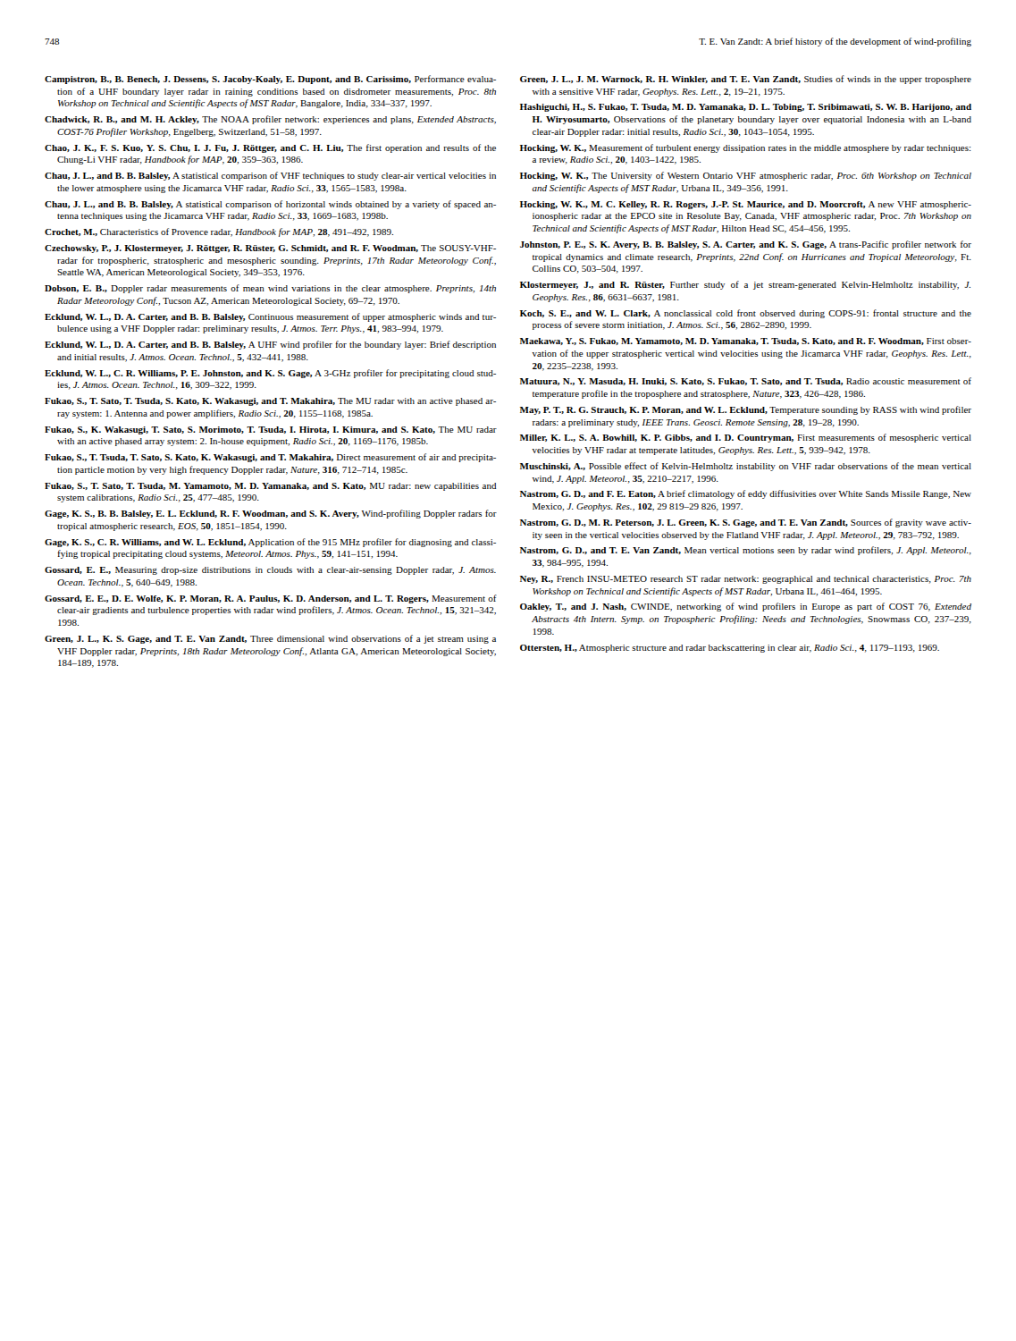748 T. E. Van Zandt: A brief history of the development of wind-profiling
Campistron, B., B. Benech, J. Dessens, S. Jacoby-Koaly, E. Dupont, and B. Carissimo, Performance evaluation of a UHF boundary layer radar in raining conditions based on disdrometer measurements, Proc. 8th Workshop on Technical and Scientific Aspects of MST Radar, Bangalore, India, 334–337, 1997.
Chadwick, R. B., and M. H. Ackley, The NOAA profiler network: experiences and plans, Extended Abstracts, COST-76 Profiler Workshop, Engelberg, Switzerland, 51–58, 1997.
Chao, J. K., F. S. Kuo, Y. S. Chu, I. J. Fu, J. Röttger, and C. H. Liu, The first operation and results of the Chung-Li VHF radar, Handbook for MAP, 20, 359–363, 1986.
Chau, J. L., and B. B. Balsley, A statistical comparison of VHF techniques to study clear-air vertical velocities in the lower atmosphere using the Jicamarca VHF radar, Radio Sci., 33, 1565–1583, 1998a.
Chau, J. L., and B. B. Balsley, A statistical comparison of horizontal winds obtained by a variety of spaced antenna techniques using the Jicamarca VHF radar, Radio Sci., 33, 1669–1683, 1998b.
Crochet, M., Characteristics of Provence radar, Handbook for MAP, 28, 491–492, 1989.
Czechowsky, P., J. Klostermeyer, J. Röttger, R. Rüster, G. Schmidt, and R. F. Woodman, The SOUSY-VHF-radar for tropospheric, stratospheric and mesospheric sounding. Preprints, 17th Radar Meteorology Conf., Seattle WA, American Meteorological Society, 349–353, 1976.
Dobson, E. B., Doppler radar measurements of mean wind variations in the clear atmosphere. Preprints, 14th Radar Meteorology Conf., Tucson AZ, American Meteorological Society, 69–72, 1970.
Ecklund, W. L., D. A. Carter, and B. B. Balsley, Continuous measurement of upper atmospheric winds and turbulence using a VHF Doppler radar: preliminary results, J. Atmos. Terr. Phys., 41, 983–994, 1979.
Ecklund, W. L., D. A. Carter, and B. B. Balsley, A UHF wind profiler for the boundary layer: Brief description and initial results, J. Atmos. Ocean. Technol., 5, 432–441, 1988.
Ecklund, W. L., C. R. Williams, P. E. Johnston, and K. S. Gage, A 3-GHz profiler for precipitating cloud studies, J. Atmos. Ocean. Technol., 16, 309–322, 1999.
Fukao, S., T. Sato, T. Tsuda, S. Kato, K. Wakasugi, and T. Makahira, The MU radar with an active phased array system: 1. Antenna and power amplifiers, Radio Sci., 20, 1155–1168, 1985a.
Fukao, S., K. Wakasugi, T. Sato, S. Morimoto, T. Tsuda, I. Hirota, I. Kimura, and S. Kato, The MU radar with an active phased array system: 2. In-house equipment, Radio Sci., 20, 1169–1176, 1985b.
Fukao, S., T. Tsuda, T. Sato, S. Kato, K. Wakasugi, and T. Makahira, Direct measurement of air and precipitation particle motion by very high frequency Doppler radar, Nature, 316, 712–714, 1985c.
Fukao, S., T. Sato, T. Tsuda, M. Yamamoto, M. D. Yamanaka, and S. Kato, MU radar: new capabilities and system calibrations, Radio Sci., 25, 477–485, 1990.
Gage, K. S., B. B. Balsley, E. L. Ecklund, R. F. Woodman, and S. K. Avery, Wind-profiling Doppler radars for tropical atmospheric research, EOS, 50, 1851–1854, 1990.
Gage, K. S., C. R. Williams, and W. L. Ecklund, Application of the 915 MHz profiler for diagnosing and classifying tropical precipitating cloud systems, Meteorol. Atmos. Phys., 59, 141–151, 1994.
Gossard, E. E., Measuring drop-size distributions in clouds with a clear-air-sensing Doppler radar, J. Atmos. Ocean. Technol., 5, 640–649, 1988.
Gossard, E. E., D. E. Wolfe, K. P. Moran, R. A. Paulus, K. D. Anderson, and L. T. Rogers, Measurement of clear-air gradients and turbulence properties with radar wind profilers, J. Atmos. Ocean. Technol., 15, 321–342, 1998.
Green, J. L., K. S. Gage, and T. E. Van Zandt, Three dimensional wind observations of a jet stream using a VHF Doppler radar, Preprints, 18th Radar Meteorology Conf., Atlanta GA, American Meteorological Society, 184–189, 1978.
Green, J. L., J. M. Warnock, R. H. Winkler, and T. E. Van Zandt, Studies of winds in the upper troposphere with a sensitive VHF radar, Geophys. Res. Lett., 2, 19–21, 1975.
Hashiguchi, H., S. Fukao, T. Tsuda, M. D. Yamanaka, D. L. Tobing, T. Sribimawati, S. W. B. Harijono, and H. Wiryosumarto, Observations of the planetary boundary layer over equatorial Indonesia with an L-band clear-air Doppler radar: initial results, Radio Sci., 30, 1043–1054, 1995.
Hocking, W. K., Measurement of turbulent energy dissipation rates in the middle atmosphere by radar techniques: a review, Radio Sci., 20, 1403–1422, 1985.
Hocking, W. K., The University of Western Ontario VHF atmospheric radar, Proc. 6th Workshop on Technical and Scientific Aspects of MST Radar, Urbana IL, 349–356, 1991.
Hocking, W. K., M. C. Kelley, R. R. Rogers, J.-P. St. Maurice, and D. Moorcroft, A new VHF atmospheric-ionospheric radar at the EPCO site in Resolute Bay, Canada, VHF atmospheric radar, Proc. 7th Workshop on Technical and Scientific Aspects of MST Radar, Hilton Head SC, 454–456, 1995.
Johnston, P. E., S. K. Avery, B. B. Balsley, S. A. Carter, and K. S. Gage, A trans-Pacific profiler network for tropical dynamics and climate research, Preprints, 22nd Conf. on Hurricanes and Tropical Meteorology, Ft. Collins CO, 503–504, 1997.
Klostermeyer, J., and R. Rüster, Further study of a jet stream-generated Kelvin-Helmholtz instability, J. Geophys. Res., 86, 6631–6637, 1981.
Koch, S. E., and W. L. Clark, A nonclassical cold front observed during COPS-91: frontal structure and the process of severe storm initiation, J. Atmos. Sci., 56, 2862–2890, 1999.
Maekawa, Y., S. Fukao, M. Yamamoto, M. D. Yamanaka, T. Tsuda, S. Kato, and R. F. Woodman, First observation of the upper stratospheric vertical wind velocities using the Jicamarca VHF radar, Geophys. Res. Lett., 20, 2235–2238, 1993.
Matuura, N., Y. Masuda, H. Inuki, S. Kato, S. Fukao, T. Sato, and T. Tsuda, Radio acoustic measurement of temperature profile in the troposphere and stratosphere, Nature, 323, 426–428, 1986.
May, P. T., R. G. Strauch, K. P. Moran, and W. L. Ecklund, Temperature sounding by RASS with wind profiler radars: a preliminary study, IEEE Trans. Geosci. Remote Sensing, 28, 19–28, 1990.
Miller, K. L., S. A. Bowhill, K. P. Gibbs, and I. D. Countryman, First measurements of mesospheric vertical velocities by VHF radar at temperate latitudes, Geophys. Res. Lett., 5, 939–942, 1978.
Muschinski, A., Possible effect of Kelvin-Helmholtz instability on VHF radar observations of the mean vertical wind, J. Appl. Meteorol., 35, 2210–2217, 1996.
Nastrom, G. D., and F. E. Eaton, A brief climatology of eddy diffusivities over White Sands Missile Range, New Mexico, J. Geophys. Res., 102, 29 819–29 826, 1997.
Nastrom, G. D., M. R. Peterson, J. L. Green, K. S. Gage, and T. E. Van Zandt, Sources of gravity wave activity seen in the vertical velocities observed by the Flatland VHF radar, J. Appl. Meteorol., 29, 783–792, 1989.
Nastrom, G. D., and T. E. Van Zandt, Mean vertical motions seen by radar wind profilers, J. Appl. Meteorol., 33, 984–995, 1994.
Ney, R., French INSU-METEO research ST radar network: geographical and technical characteristics, Proc. 7th Workshop on Technical and Scientific Aspects of MST Radar, Urbana IL, 461–464, 1995.
Oakley, T., and J. Nash, CWINDE, networking of wind profilers in Europe as part of COST 76, Extended Abstracts 4th Intern. Symp. on Tropospheric Profiling: Needs and Technologies, Snowmass CO, 237–239, 1998.
Ottersten, H., Atmospheric structure and radar backscattering in clear air, Radio Sci., 4, 1179–1193, 1969.